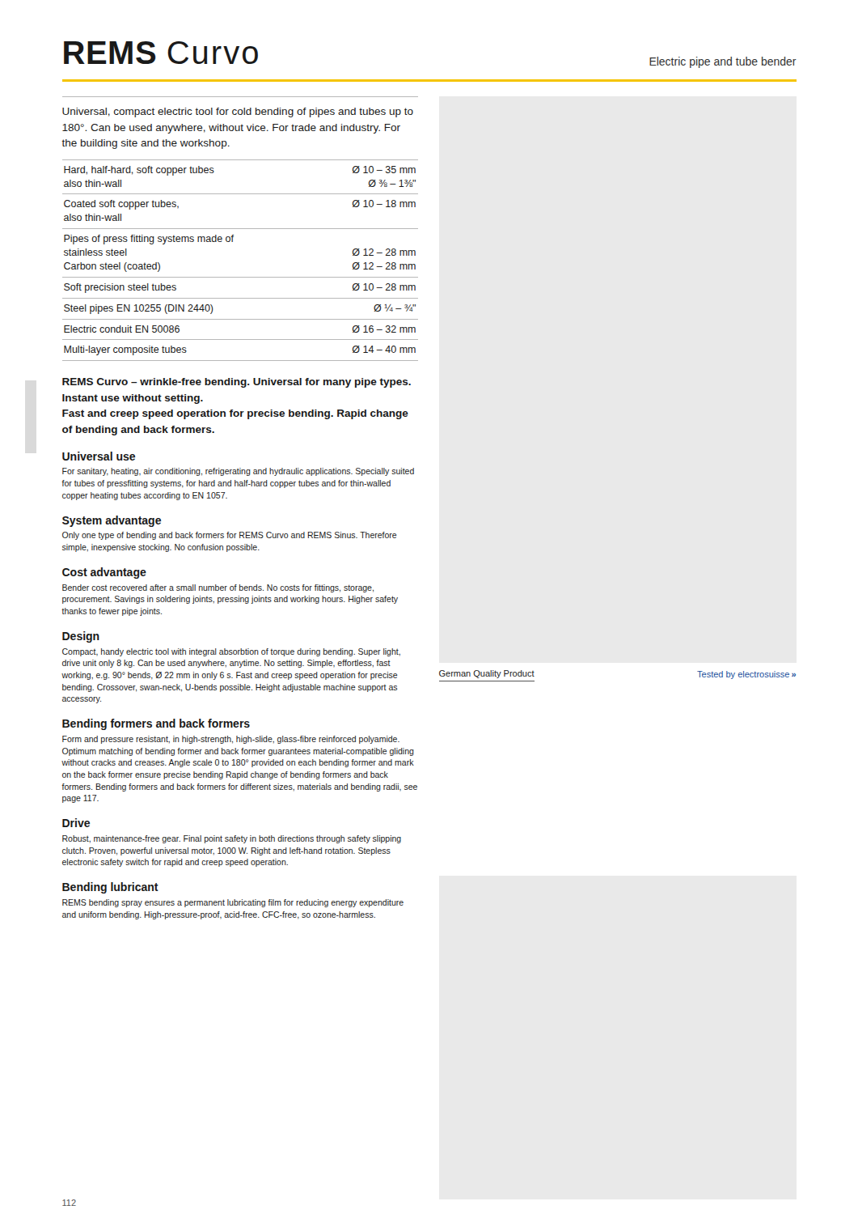REMS Curvo
Electric pipe and tube bender
Universal, compact electric tool for cold bending of pipes and tubes up to 180°. Can be used anywhere, without vice. For trade and industry. For the building site and the workshop.
| Hard, half-hard, soft copper tubes also thin-wall | Ø 10 – 35 mm Ø ⅜ – 1⅜" |
| Coated soft copper tubes, also thin-wall | Ø 10 – 18 mm |
| Pipes of press fitting systems made of stainless steel Carbon steel (coated) | Ø 12 – 28 mm Ø 12 – 28 mm |
| Soft precision steel tubes | Ø 10 – 28 mm |
| Steel pipes EN 10255 (DIN 2440) | Ø ¼ – ¾" |
| Electric conduit EN 50086 | Ø 16 – 32 mm |
| Multi-layer composite tubes | Ø 14 – 40 mm |
REMS Curvo – wrinkle-free bending. Universal for many pipe types. Instant use without setting.
Fast and creep speed operation for precise bending. Rapid change of bending and back formers.
Universal use
For sanitary, heating, air conditioning, refrigerating and hydraulic applications. Specially suited for tubes of pressfitting systems, for hard and half-hard copper tubes and for thin-walled copper heating tubes according to EN 1057.
System advantage
Only one type of bending and back formers for REMS Curvo and REMS Sinus. Therefore simple, inexpensive stocking. No confusion possible.
Cost advantage
Bender cost recovered after a small number of bends. No costs for fittings, storage, procurement. Savings in soldering joints, pressing joints and working hours. Higher safety thanks to fewer pipe joints.
Design
Compact, handy electric tool with integral absorbtion of torque during bending. Super light, drive unit only 8 kg. Can be used anywhere, anytime. No setting. Simple, effortless, fast working, e.g. 90° bends, Ø 22 mm in only 6 s. Fast and creep speed operation for precise bending. Crossover, swan-neck, U-bends possible. Height adjustable machine support as accessory.
Bending formers and back formers
Form and pressure resistant, in high-strength, high-slide, glass-fibre reinforced polyamide. Optimum matching of bending former and back former guarantees material-compatible gliding without cracks and creases. Angle scale 0 to 180° provided on each bending former and mark on the back former ensure precise bending Rapid change of bending formers and back formers. Bending formers and back formers for different sizes, materials and bending radii, see page 117.
Drive
Robust, maintenance-free gear. Final point safety in both directions through safety slipping clutch. Proven, powerful universal motor, 1000 W. Right and left-hand rotation. Stepless electronic safety switch for rapid and creep speed operation.
Bending lubricant
REMS bending spray ensures a permanent lubricating film for reducing energy expenditure and uniform bending. High-pressure-proof, acid-free. CFC-free, so ozone-harmless.
German Quality Product Tested by electrosuisse»
112